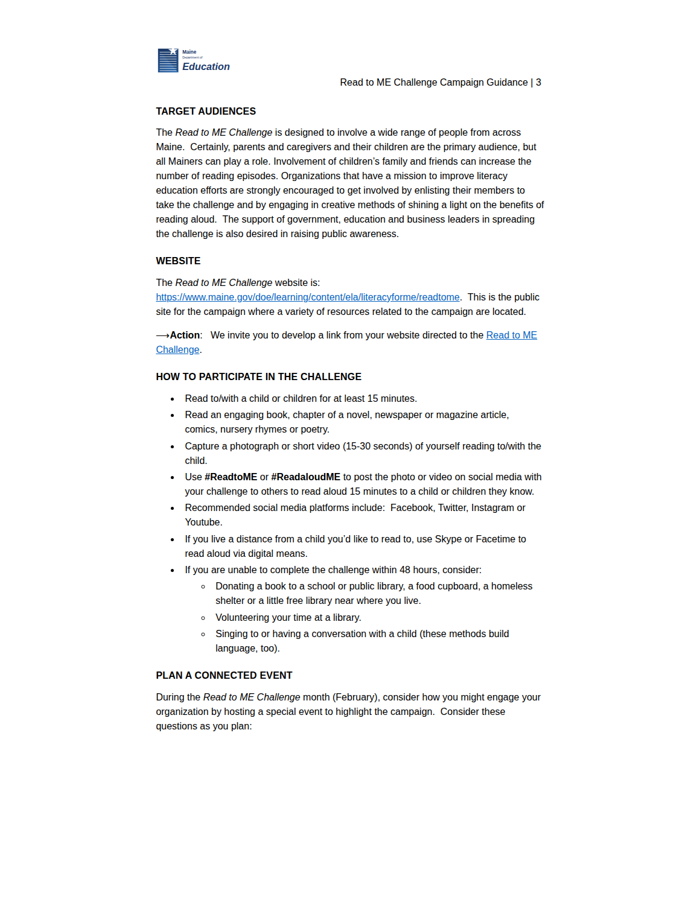Maine Department of Education
Read to ME Challenge Campaign Guidance | 3
TARGET AUDIENCES
The Read to ME Challenge is designed to involve a wide range of people from across Maine. Certainly, parents and caregivers and their children are the primary audience, but all Mainers can play a role. Involvement of children’s family and friends can increase the number of reading episodes. Organizations that have a mission to improve literacy education efforts are strongly encouraged to get involved by enlisting their members to take the challenge and by engaging in creative methods of shining a light on the benefits of reading aloud. The support of government, education and business leaders in spreading the challenge is also desired in raising public awareness.
WEBSITE
The Read to ME Challenge website is:
https://www.maine.gov/doe/learning/content/ela/literacyforme/readtome. This is the public site for the campaign where a variety of resources related to the campaign are located.
⟶Action: We invite you to develop a link from your website directed to the Read to ME Challenge.
HOW TO PARTICIPATE IN THE CHALLENGE
Read to/with a child or children for at least 15 minutes.
Read an engaging book, chapter of a novel, newspaper or magazine article, comics, nursery rhymes or poetry.
Capture a photograph or short video (15-30 seconds) of yourself reading to/with the child.
Use #ReadtoME or #ReadaloudME to post the photo or video on social media with your challenge to others to read aloud 15 minutes to a child or children they know.
Recommended social media platforms include: Facebook, Twitter, Instagram or Youtube.
If you live a distance from a child you’d like to read to, use Skype or Facetime to read aloud via digital means.
If you are unable to complete the challenge within 48 hours, consider:
Donating a book to a school or public library, a food cupboard, a homeless shelter or a little free library near where you live.
Volunteering your time at a library.
Singing to or having a conversation with a child (these methods build language, too).
PLAN A CONNECTED EVENT
During the Read to ME Challenge month (February), consider how you might engage your organization by hosting a special event to highlight the campaign. Consider these questions as you plan: